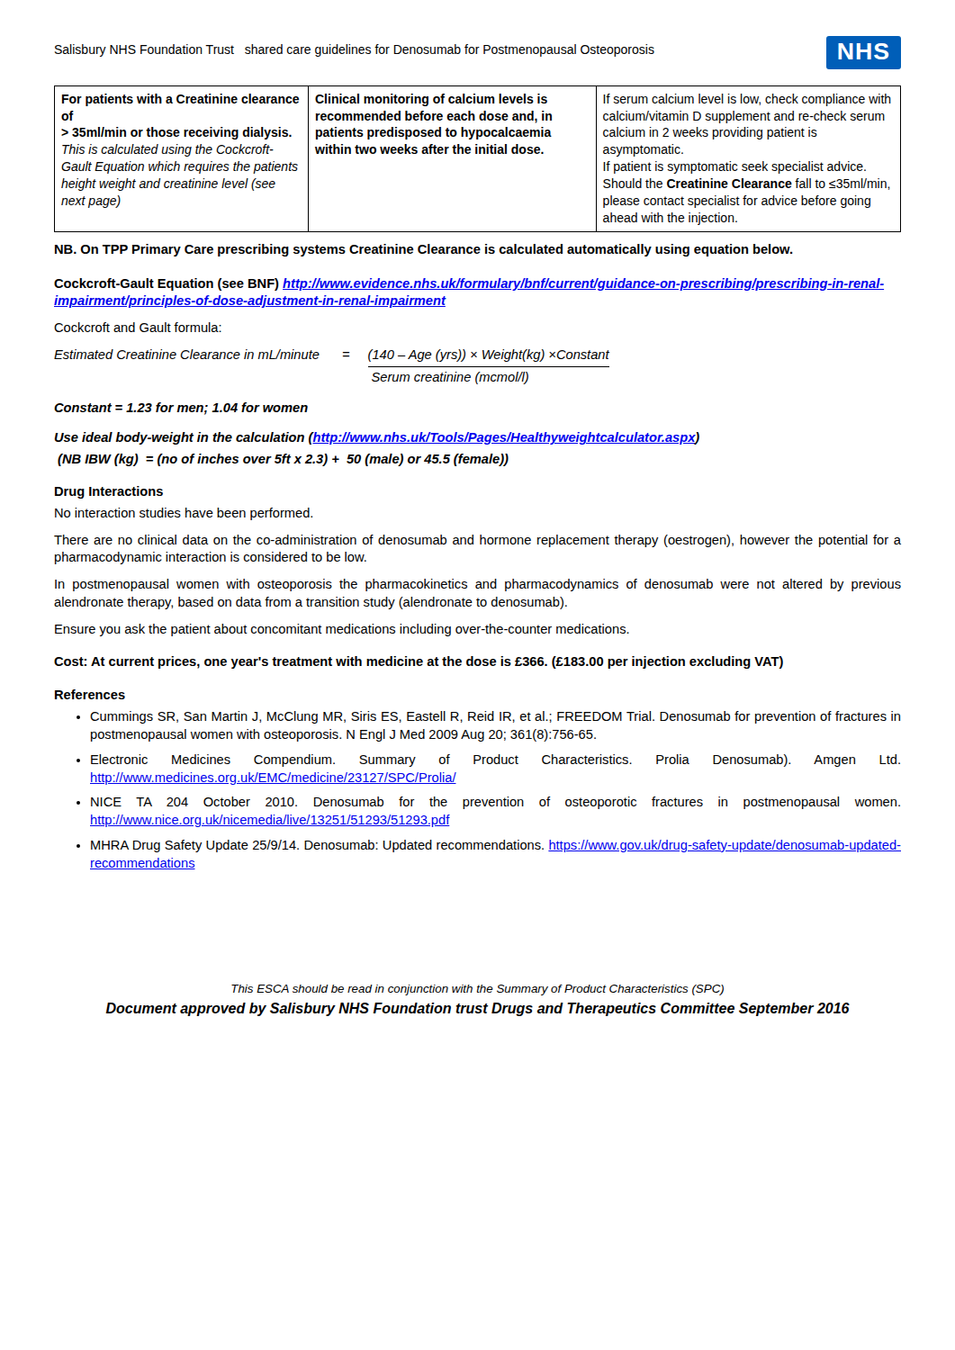Salisbury NHS Foundation Trust shared care guidelines for Denosumab for Postmenopausal Osteoporosis
NHS
| For patients with a Creatinine clearance of > 35ml/min or those receiving dialysis. This is calculated using the Cockcroft-Gault Equation which requires the patients height weight and creatinine level (see next page) | Clinical monitoring of calcium levels is recommended before each dose and, in patients predisposed to hypocalcaemia within two weeks after the initial dose. | If serum calcium level is low, check compliance with calcium/vitamin D supplement and re-check serum calcium in 2 weeks providing patient is asymptomatic. If patient is symptomatic seek specialist advice. Should the Creatinine Clearance fall to ≤35ml/min, please contact specialist for advice before going ahead with the injection. |
NB. On TPP Primary Care prescribing systems Creatinine Clearance is calculated automatically using equation below.
Cockcroft-Gault Equation (see BNF) http://www.evidence.nhs.uk/formulary/bnf/current/guidance-on-prescribing/prescribing-in-renal-impairment/principles-of-dose-adjustment-in-renal-impairment
Cockcroft and Gault formula:
Estimated Creatinine Clearance in mL/minute
=
(140 – Age (yrs)) × Weight(kg) ×Constant
Serum creatinine (mcmol/l)
Constant = 1.23 for men; 1.04 for women
Use ideal body-weight in the calculation (http://www.nhs.uk/Tools/Pages/Healthyweightcalculator.aspx)
(NB IBW (kg) = (no of inches over 5ft x 2.3) + 50 (male) or 45.5 (female))
Drug Interactions
No interaction studies have been performed.
There are no clinical data on the co-administration of denosumab and hormone replacement therapy (oestrogen), however the potential for a pharmacodynamic interaction is considered to be low.
In postmenopausal women with osteoporosis the pharmacokinetics and pharmacodynamics of denosumab were not altered by previous alendronate therapy, based on data from a transition study (alendronate to denosumab).
Ensure you ask the patient about concomitant medications including over-the-counter medications.
Cost: At current prices, one year's treatment with medicine at the dose is £366. (£183.00 per injection excluding VAT)
References
Cummings SR, San Martin J, McClung MR, Siris ES, Eastell R, Reid IR, et al.; FREEDOM Trial. Denosumab for prevention of fractures in postmenopausal women with osteoporosis. N Engl J Med 2009 Aug 20; 361(8):756-65.
Electronic Medicines Compendium. Summary of Product Characteristics. Prolia Denosumab). Amgen Ltd. http://www.medicines.org.uk/EMC/medicine/23127/SPC/Prolia/
NICE TA 204 October 2010. Denosumab for the prevention of osteoporotic fractures in postmenopausal women. http://www.nice.org.uk/nicemedia/live/13251/51293/51293.pdf
MHRA Drug Safety Update 25/9/14. Denosumab: Updated recommendations. https://www.gov.uk/drug-safety-update/denosumab-updated-recommendations
This ESCA should be read in conjunction with the Summary of Product Characteristics (SPC)
Document approved by Salisbury NHS Foundation trust Drugs and Therapeutics Committee September 2016